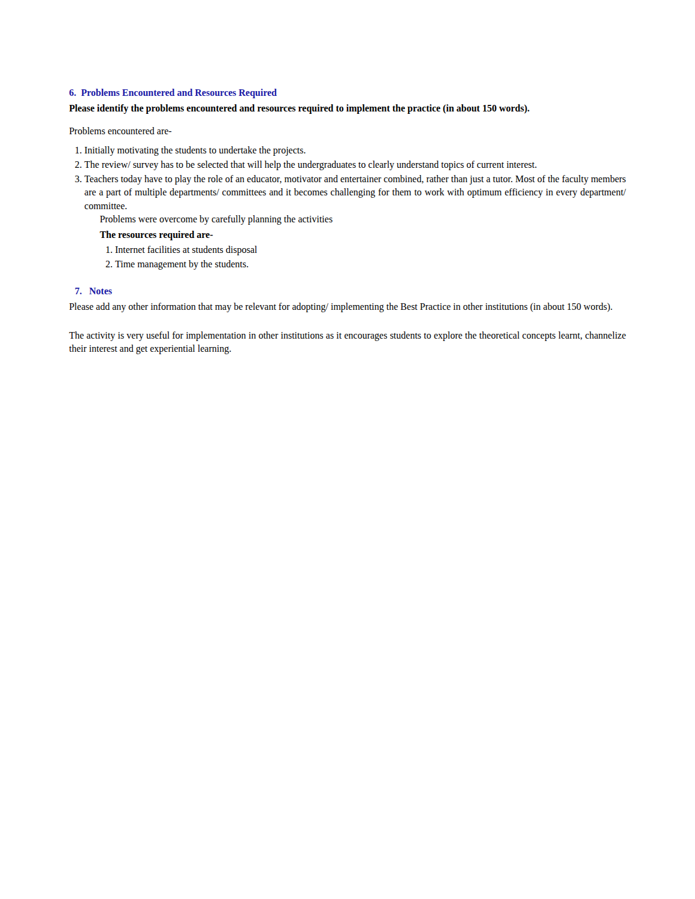6. Problems Encountered and Resources Required
Please identify the problems encountered and resources required to implement the practice (in about 150 words).
Problems encountered are-
Initially motivating the students to undertake the projects.
The review/ survey has to be selected that will help the undergraduates to clearly understand topics of current interest.
Teachers today have to play the role of an educator, motivator and entertainer combined, rather than just a tutor. Most of the faculty members are a part of multiple departments/ committees and it becomes challenging for them to work with optimum efficiency in every department/ committee.
Problems were overcome by carefully planning the activities
The resources required are-
Internet facilities at students disposal
Time management by the students.
7. Notes
Please add any other information that may be relevant for adopting/ implementing the Best Practice in other institutions (in about 150 words).
The activity is very useful for implementation in other institutions as it encourages students to explore the theoretical concepts learnt, channelize their interest and get experiential learning.